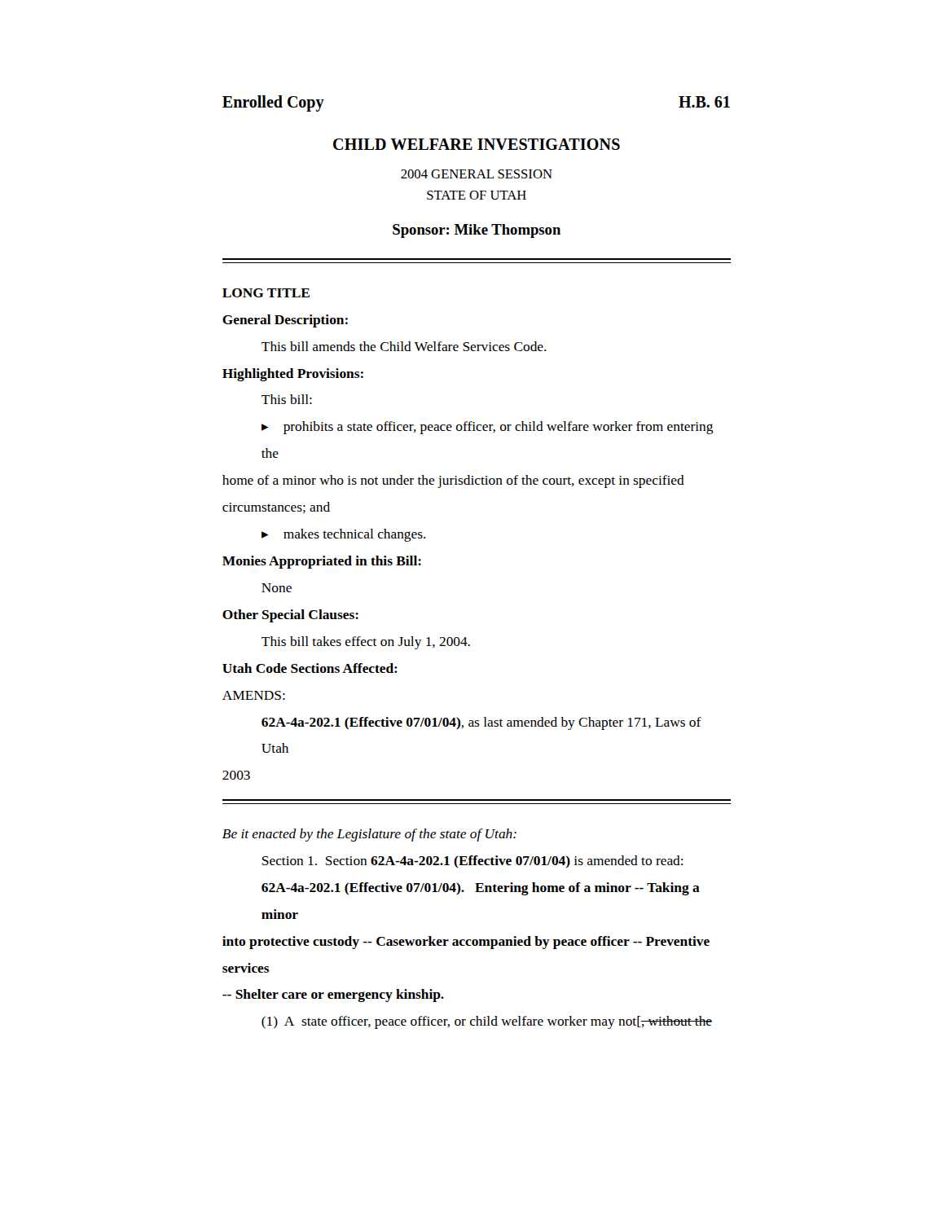Enrolled Copy H.B. 61
CHILD WELFARE INVESTIGATIONS
2004 GENERAL SESSION
STATE OF UTAH
Sponsor: Mike Thompson
LONG TITLE
General Description:
This bill amends the Child Welfare Services Code.
Highlighted Provisions:
This bill:
▸prohibits a state officer, peace officer, or child welfare worker from entering the
home of a minor who is not under the jurisdiction of the court, except in specified
circumstances; and
▸makes technical changes.
Monies Appropriated in this Bill:
None
Other Special Clauses:
This bill takes effect on July 1, 2004.
Utah Code Sections Affected:
AMENDS:
62A-4a-202.1 (Effective 07/01/04), as last amended by Chapter 171, Laws of Utah
2003
Be it enacted by the Legislature of the state of Utah:
Section 1. Section 62A-4a-202.1 (Effective 07/01/04) is amended to read:
62A-4a-202.1 (Effective 07/01/04). Entering home of a minor -- Taking a minor
into protective custody -- Caseworker accompanied by peace officer -- Preventive services
-- Shelter care or emergency kinship.
(1) A state officer, peace officer, or child welfare worker may not[, without the